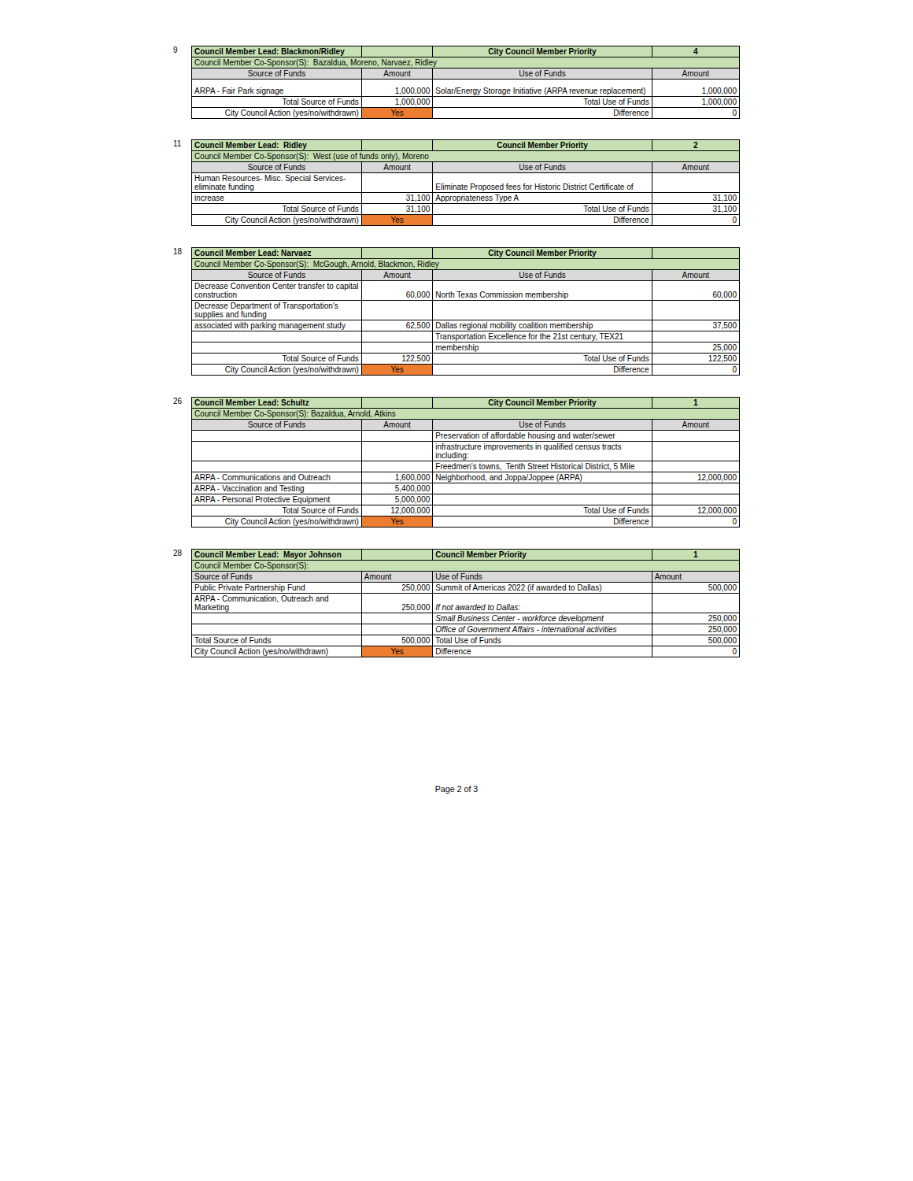9
| Council Member Lead: Blackmon/Ridley | | City Council Member Priority | 4 |
| Council Member Co-Sponsor(S): Bazaldua, Moreno, Narvaez, Ridley |
| Source of Funds | Amount | Use of Funds | Amount |
| ARPA - Fair Park signage | 1,000,000 | Solar/Energy Storage Initiative (ARPA revenue replacement) | 1,000,000 |
| Total Source of Funds | 1,000,000 | Total Use of Funds | 1,000,000 |
| City Council Action (yes/no/withdrawn) | Yes | Difference | 0 |
11
| Council Member Lead: Ridley | | Council Member Priority | 2 |
| Council Member Co-Sponsor(S): West (use of funds only), Moreno |
| Source of Funds | Amount | Use of Funds | Amount |
| Human Resources- Misc. Special Services- eliminate funding | | Eliminate Proposed fees for Historic District Certificate of | |
| increase | 31,100 | Appropriateness Type A | 31,100 |
| Total Source of Funds | 31,100 | Total Use of Funds | 31,100 |
| City Council Action (yes/no/withdrawn) | Yes | Difference | 0 |
18
| Council Member Lead: Narvaez | | City Council Member Priority | |
| Council Member Co-Sponsor(S): McGough, Arnold, Blackmon, Ridley |
| Source of Funds | Amount | Use of Funds | Amount |
| Decrease Convention Center transfer to capital construction | 60,000 | North Texas Commission membership | 60,000 |
| Decrease Department of Transportation’s supplies and funding | | | |
| associated with parking management study | 62,500 | Dallas regional mobility coalition membership | 37,500 |
| | | Transportation Excellence for the 21st century, TEX21 | |
| | | membership | 25,000 |
| Total Source of Funds | 122,500 | Total Use of Funds | 122,500 |
| City Council Action (yes/no/withdrawn) | Yes | Difference | 0 |
26
| Council Member Lead: Schultz | | City Council Member Priority | 1 |
| Council Member Co-Sponsor(S): Bazaldua, Arnold, Atkins |
| Source of Funds | Amount | Use of Funds | Amount |
| | | Preservation of affordable housing and water/sewer | |
| | | infrastructure improvements in qualified census tracts including: | |
| | | Freedmen's towns, Tenth Street Historical District, 5 Mile | |
| ARPA - Communications and Outreach | 1,600,000 | Neighborhood, and Joppa/Joppee (ARPA) | 12,000,000 |
| ARPA - Vaccination and Testing | 5,400,000 | | |
| ARPA - Personal Protective Equipment | 5,000,000 | | |
| Total Source of Funds | 12,000,000 | Total Use of Funds | 12,000,000 |
| City Council Action (yes/no/withdrawn) | Yes | Difference | 0 |
28
| Council Member Lead: Mayor Johnson | | Council Member Priority | 1 |
| Council Member Co-Sponsor(S): |
| Source of Funds | Amount | Use of Funds | Amount |
| Public Private Partnership Fund | 250,000 | Summit of Americas 2022 (if awarded to Dallas) | 500,000 |
| ARPA - Communication, Outreach and Marketing | 250,000 | If not awarded to Dallas: | |
| | | Small Business Center - workforce development | 250,000 |
| | | Office of Government Affairs - international activities | 250,000 |
| Total Source of Funds | 500,000 | Total Use of Funds | 500,000 |
| City Council Action (yes/no/withdrawn) | Yes | Difference | 0 |
Page 2 of 3